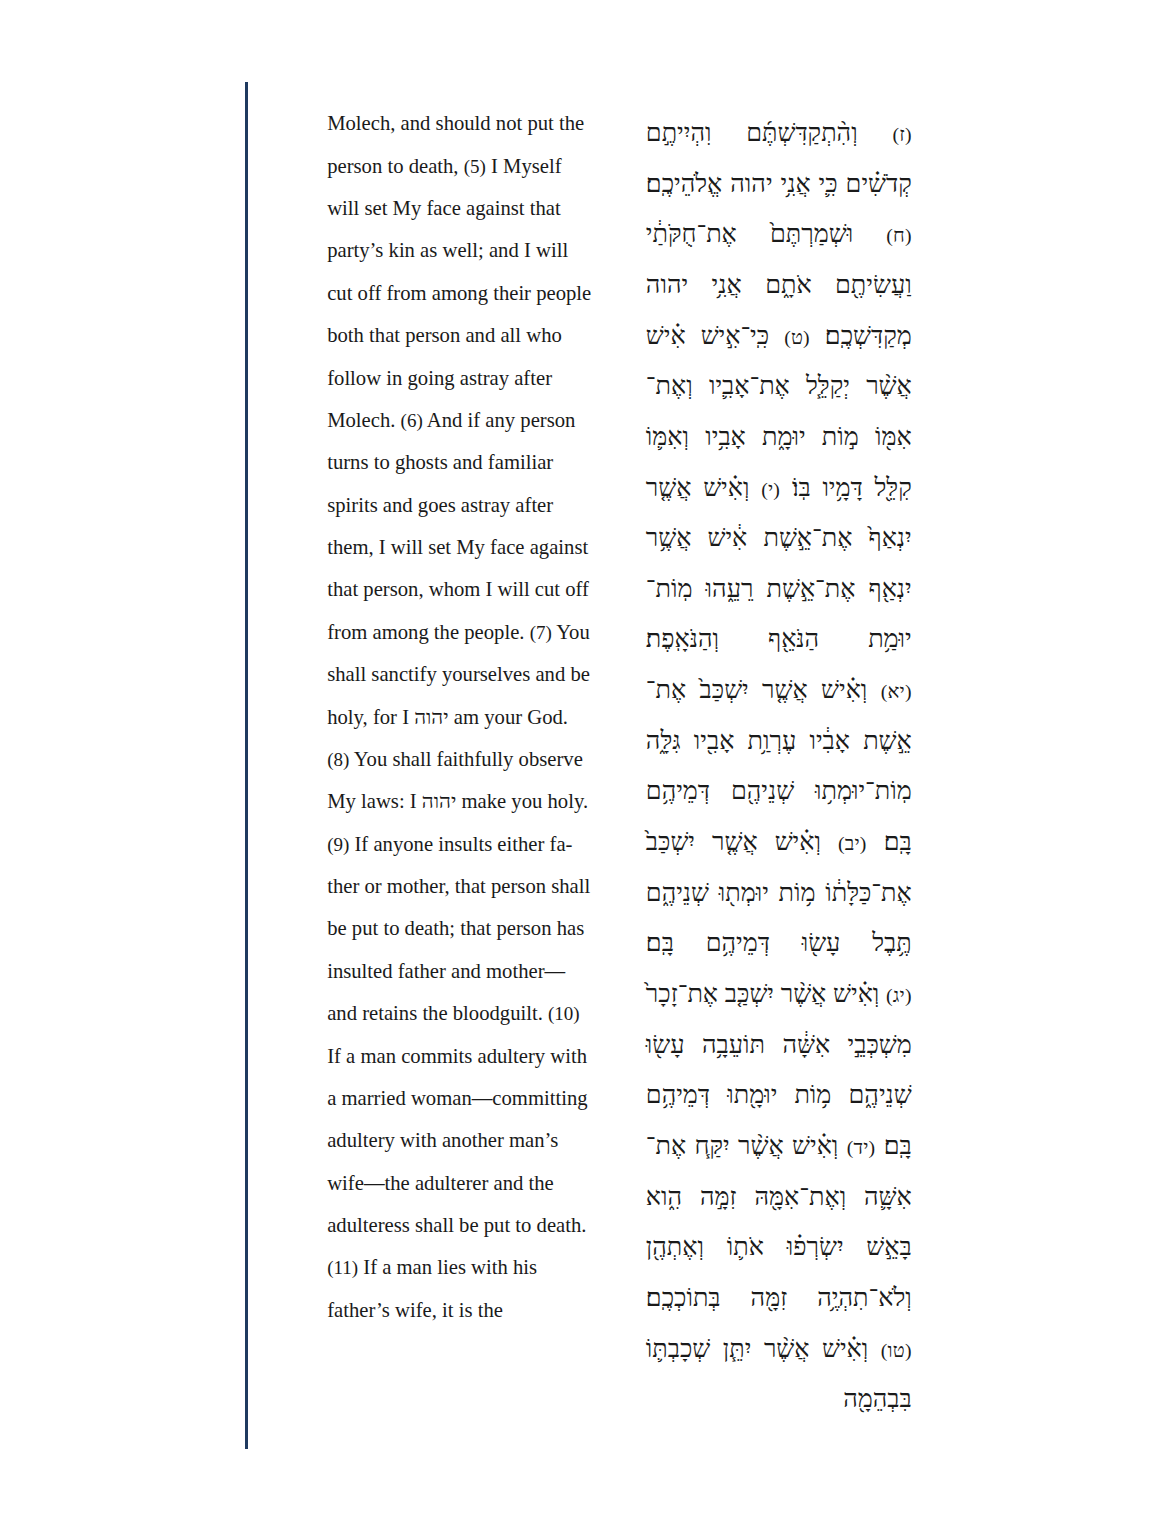Molech, and should not put the person to death, (5) I Myself will set My face against that party’s kin as well; and I will cut off from among their people both that person and all who follow in going astray after Molech. (6) And if any person turns to ghosts and familiar spirits and goes astray after them, I will set My face against that person, whom I will cut off from among the people. (7) You shall sanctify yourselves and be holy, for I יהוה am your God. (8) You shall faithfully observe My laws: I יהוה make you holy. (9) If anyone insults either father or mother, that person shall be put to death; that person has insulted father and mother—and retains the bloodguilt. (10) If a man commits adultery with a married woman—committing adultery with another man’s wife—the adulterer and the adulteress shall be put to death. (11) If a man lies with his father’s wife, it is the
(ז) וְהִ֨תְקַדִּשְׁתֶּ֜ם וִהְיִיתֶ֣ם קְדֹשִׁ֗ים כִּ֛י אֲנִ֥י יהוה אֱלֹהֵיכֶֽם׃ (ח) וּשְׁמַרְתֶּם֙ אֶת־חֻקֹּתַ֔י וַעֲשִׂיתֶ֖ם אֹתָ֑ם אֲנִ֥י יהוה מְקַדִּשְׁכֶֽם׃ (ט) כִּֽי־אִ֣ישׁ אִ֗ישׁ אֲשֶׁ֨ר יְקַלֵּ֧ל אֶת־אָבִ֛יו וְאֶת־אִמּ֖וֹ מ֣וֹת יוּמָ֑ת אָבִ֥יו וְאִמּ֛וֹ קִלֵּ֖ל דָּמָ֥יו בּֽוֹ׃ (י) וְאִ֗ישׁ אֲשֶׁ֤ר יִנְאַף֙ אֶת־אֵ֣שֶׁת אִ֔ישׁ אֲשֶׁ֥ר יִנְאַ֖ף אֶת־אֵ֣שֶׁת רֵעֵ֑הוּ מֽוֹת־יוּמַ֥ת הַנֹּאֵ֖ף וְהַנֹּאָֽפֶת׃ (יא) וְאִ֗ישׁ אֲשֶׁ֤ר יִשְׁכַּב֙ אֶת־אֵ֣שֶׁת אָבִ֔יו עֶרְוַ֥ת אָבִ֖יו גִּלָּ֑ה מֽוֹת־יוּמְת֥וּ שְׁנֵיהֶ֖ם דְּמֵיהֶ֥ם בָּֽם׃ (יב) וְאִ֗ישׁ אֲשֶׁ֤ר יִשְׁכַּב֙ אֶת־כַּלָּת֔וֹ מ֥וֹת יוּמְת֖וּ שְׁנֵיהֶ֑ם תֶּ֥בֶל עָשׂ֖וּ דְּמֵיהֶ֥ם בָּֽם׃ (יג) וְאִ֗ישׁ אֲשֶׁ֨ר יִשְׁכַּ֤ב אֶת־זָכָר֙ מִשְׁכְּבֵ֣י אִשָּׁ֔ה תּוֹעֵבָ֥ה עָשׂ֖וּ שְׁנֵיהֶ֑ם מ֥וֹת יוּמָ֖תוּ דְּמֵיהֶ֥ם בָּֽם׃ (יד) וְאִ֗ישׁ אֲשֶׁ֨ר יִקַּ֧ח אֶת־אִשָּׁ֛ה וְאֶת־אִמָּ֖הּ זִמָּ֣ה הִ֑וא בָּאֵ֣שׁ יִשְׂרְפ֗וּ אֹת֛וֹ וְאֶתְהֶ֖ן וְלֹא־תִהְיֶ֥ה זִמָּ֖ה בְּתוֹכְכֶֽם׃ (טו) וְאִ֗ישׁ אֲשֶׁ֨ר יִתֵּ֧ן שְׁכָבְתּ֛וֹ בִּבְהֵמָ֖ה